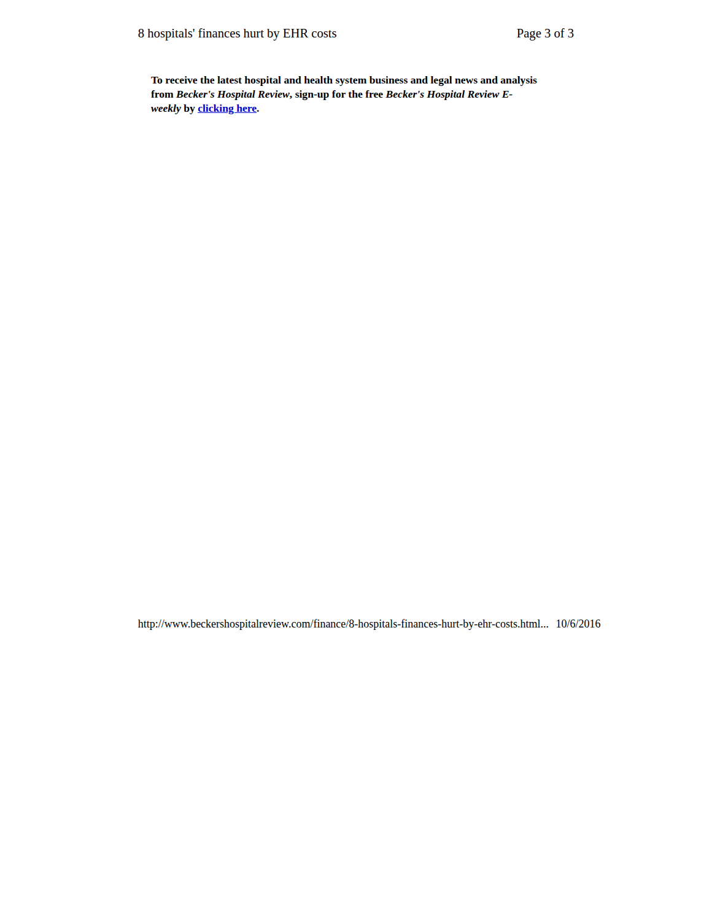8 hospitals' finances hurt by EHR costs
Page 3 of 3
To receive the latest hospital and health system business and legal news and analysis from Becker's Hospital Review, sign-up for the free Becker's Hospital Review E-weekly by clicking here.
http://www.beckershospitalreview.com/finance/8-hospitals-finances-hurt-by-ehr-costs.html...
10/6/2016